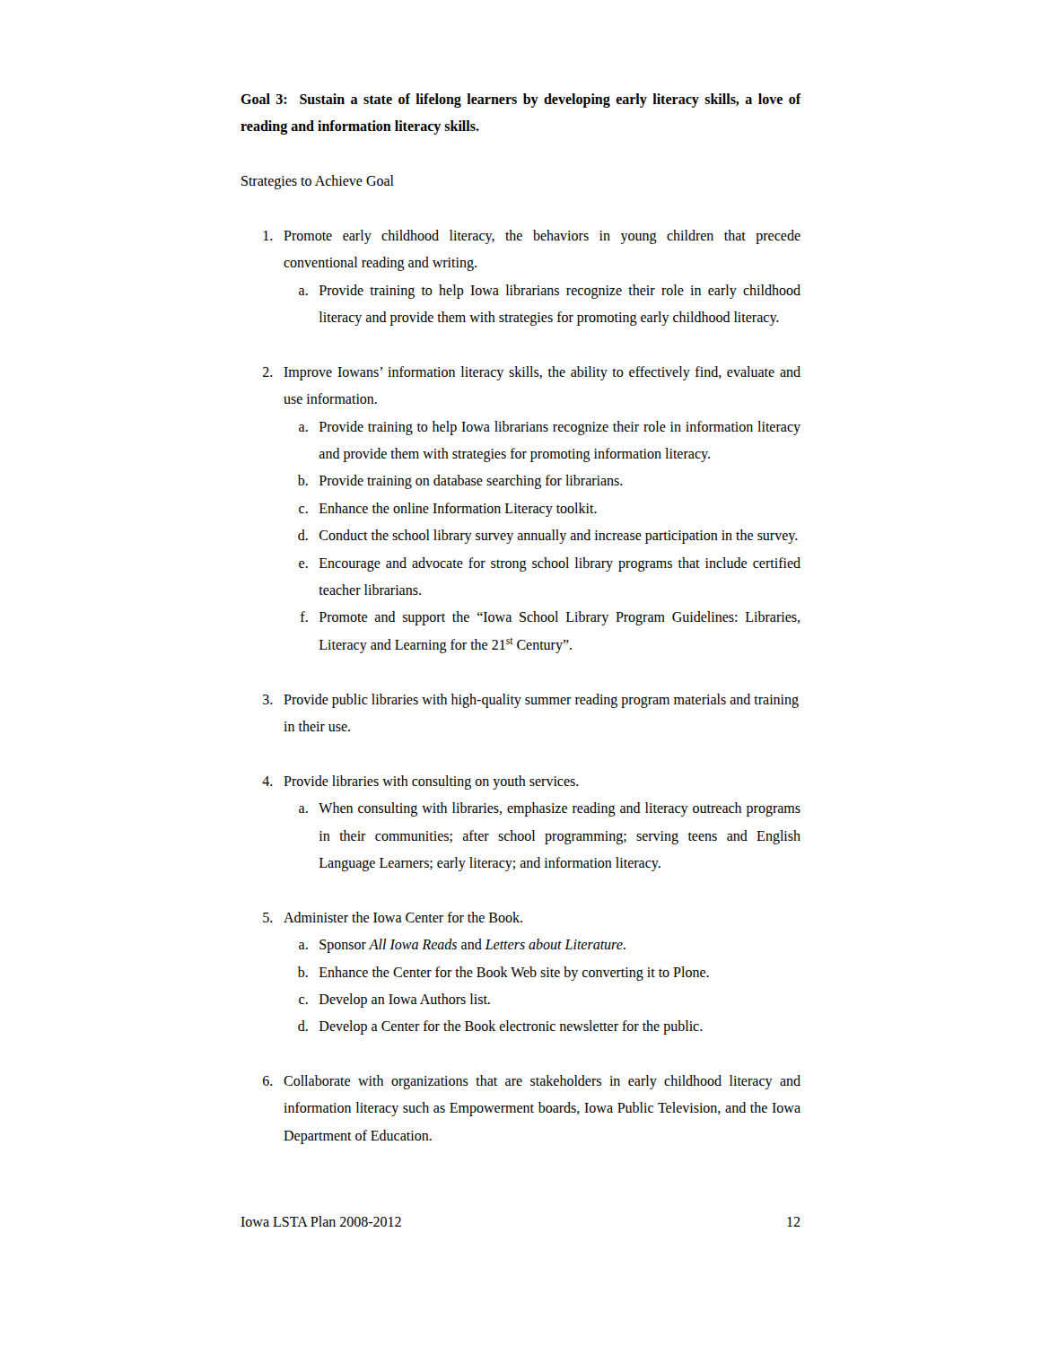Goal 3: Sustain a state of lifelong learners by developing early literacy skills, a love of reading and information literacy skills.
Strategies to Achieve Goal
Promote early childhood literacy, the behaviors in young children that precede conventional reading and writing.
Provide training to help Iowa librarians recognize their role in early childhood literacy and provide them with strategies for promoting early childhood literacy.
Improve Iowans’ information literacy skills, the ability to effectively find, evaluate and use information.
Provide training to help Iowa librarians recognize their role in information literacy and provide them with strategies for promoting information literacy.
Provide training on database searching for librarians.
Enhance the online Information Literacy toolkit.
Conduct the school library survey annually and increase participation in the survey.
Encourage and advocate for strong school library programs that include certified teacher librarians.
Promote and support the “Iowa School Library Program Guidelines: Libraries, Literacy and Learning for the 21st Century”.
Provide public libraries with high-quality summer reading program materials and training in their use.
Provide libraries with consulting on youth services.
When consulting with libraries, emphasize reading and literacy outreach programs in their communities; after school programming; serving teens and English Language Learners; early literacy; and information literacy.
Administer the Iowa Center for the Book.
Sponsor All Iowa Reads and Letters about Literature.
Enhance the Center for the Book Web site by converting it to Plone.
Develop an Iowa Authors list.
Develop a Center for the Book electronic newsletter for the public.
Collaborate with organizations that are stakeholders in early childhood literacy and information literacy such as Empowerment boards, Iowa Public Television, and the Iowa Department of Education.
Iowa LSTA Plan 2008-2012 12